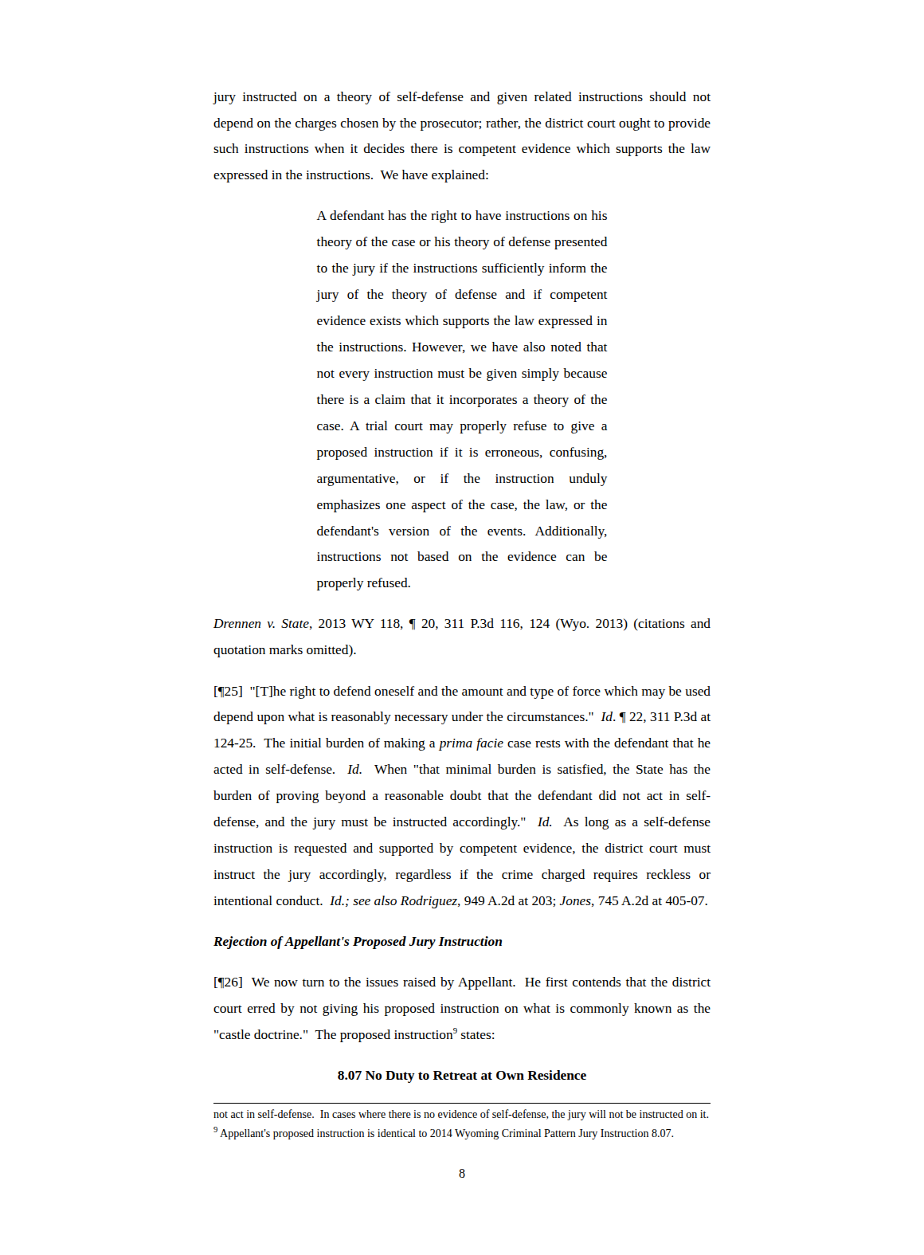jury instructed on a theory of self-defense and given related instructions should not depend on the charges chosen by the prosecutor; rather, the district court ought to provide such instructions when it decides there is competent evidence which supports the law expressed in the instructions. We have explained:
A defendant has the right to have instructions on his theory of the case or his theory of defense presented to the jury if the instructions sufficiently inform the jury of the theory of defense and if competent evidence exists which supports the law expressed in the instructions. However, we have also noted that not every instruction must be given simply because there is a claim that it incorporates a theory of the case. A trial court may properly refuse to give a proposed instruction if it is erroneous, confusing, argumentative, or if the instruction unduly emphasizes one aspect of the case, the law, or the defendant's version of the events. Additionally, instructions not based on the evidence can be properly refused.
Drennen v. State, 2013 WY 118, ¶ 20, 311 P.3d 116, 124 (Wyo. 2013) (citations and quotation marks omitted).
[¶25] "[T]he right to defend oneself and the amount and type of force which may be used depend upon what is reasonably necessary under the circumstances." Id. ¶ 22, 311 P.3d at 124-25. The initial burden of making a prima facie case rests with the defendant that he acted in self-defense. Id. When "that minimal burden is satisfied, the State has the burden of proving beyond a reasonable doubt that the defendant did not act in self-defense, and the jury must be instructed accordingly." Id. As long as a self-defense instruction is requested and supported by competent evidence, the district court must instruct the jury accordingly, regardless if the crime charged requires reckless or intentional conduct. Id.; see also Rodriguez, 949 A.2d at 203; Jones, 745 A.2d at 405-07.
Rejection of Appellant's Proposed Jury Instruction
[¶26] We now turn to the issues raised by Appellant. He first contends that the district court erred by not giving his proposed instruction on what is commonly known as the "castle doctrine." The proposed instruction9 states:
8.07 No Duty to Retreat at Own Residence
not act in self-defense. In cases where there is no evidence of self-defense, the jury will not be instructed on it.
9 Appellant's proposed instruction is identical to 2014 Wyoming Criminal Pattern Jury Instruction 8.07.
8